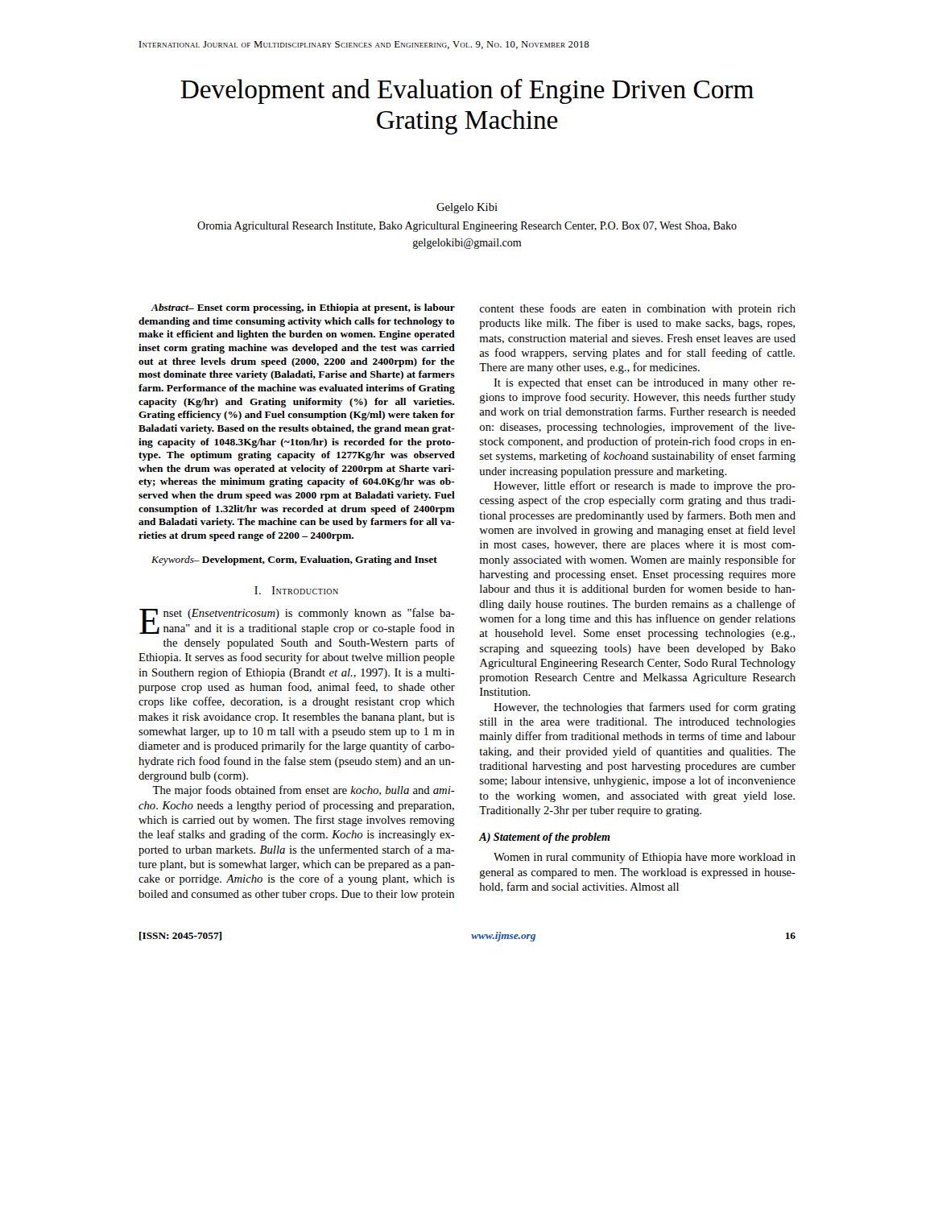International Journal of Multidisciplinary Sciences and Engineering, Vol. 9, No. 10, November 2018
Development and Evaluation of Engine Driven Corm Grating Machine
Gelgelo Kibi
Oromia Agricultural Research Institute, Bako Agricultural Engineering Research Center, P.O. Box 07, West Shoa, Bako
gelgelokibi@gmail.com
Abstract– Enset corm processing, in Ethiopia at present, is labour demanding and time consuming activity which calls for technology to make it efficient and lighten the burden on women. Engine operated inset corm grating machine was developed and the test was carried out at three levels drum speed (2000, 2200 and 2400rpm) for the most dominate three variety (Baladati, Farise and Sharte) at farmers farm. Performance of the machine was evaluated interims of Grating capacity (Kg/hr) and Grating uniformity (%) for all varieties. Grating efficiency (%) and Fuel consumption (Kg/ml) were taken for Baladati variety. Based on the results obtained, the grand mean grating capacity of 1048.3Kg/har (~1ton/hr) is recorded for the prototype. The optimum grating capacity of 1277Kg/hr was observed when the drum was operated at velocity of 2200rpm at Sharte variety; whereas the minimum grating capacity of 604.0Kg/hr was observed when the drum speed was 2000 rpm at Baladati variety. Fuel consumption of 1.32lit/hr was recorded at drum speed of 2400rpm and Baladati variety. The machine can be used by farmers for all varieties at drum speed range of 2200 – 2400rpm.
Keywords– Development, Corm, Evaluation, Grating and Inset
I. Introduction
Enset (Ensetventricosum) is commonly known as "false banana" and it is a traditional staple crop or co-staple food in the densely populated South and South-Western parts of Ethiopia. It serves as food security for about twelve million people in Southern region of Ethiopia (Brandt et al., 1997). It is a multipurpose crop used as human food, animal feed, to shade other crops like coffee, decoration, is a drought resistant crop which makes it risk avoidance crop. It resembles the banana plant, but is somewhat larger, up to 10 m tall with a pseudo stem up to 1 m in diameter and is produced primarily for the large quantity of carbohydrate rich food found in the false stem (pseudo stem) and an underground bulb (corm).
The major foods obtained from enset are kocho, bulla and amicho. Kocho needs a lengthy period of processing and preparation, which is carried out by women. The first stage involves removing the leaf stalks and grading of the corm. Kocho is increasingly exported to urban markets. Bulla is the unfermented starch of a mature plant, but is somewhat larger, which can be prepared as a pancake or porridge. Amicho is the core of a young plant, which is boiled and consumed as other tuber crops. Due to their low protein content these foods are eaten in combination with protein rich products like milk. The fiber is used to make sacks, bags, ropes, mats, construction material and sieves. Fresh enset leaves are used as food wrappers, serving plates and for stall feeding of cattle. There are many other uses, e.g., for medicines.
It is expected that enset can be introduced in many other regions to improve food security. However, this needs further study and work on trial demonstration farms. Further research is needed on: diseases, processing technologies, improvement of the livestock component, and production of protein-rich food crops in enset systems, marketing of kochoand sustainability of enset farming under increasing population pressure and marketing.
However, little effort or research is made to improve the processing aspect of the crop especially corm grating and thus traditional processes are predominantly used by farmers. Both men and women are involved in growing and managing enset at field level in most cases, however, there are places where it is most commonly associated with women. Women are mainly responsible for harvesting and processing enset. Enset processing requires more labour and thus it is additional burden for women beside to handling daily house routines. The burden remains as a challenge of women for a long time and this has influence on gender relations at household level. Some enset processing technologies (e.g., scraping and squeezing tools) have been developed by Bako Agricultural Engineering Research Center, Sodo Rural Technology promotion Research Centre and Melkassa Agriculture Research Institution.
However, the technologies that farmers used for corm grating still in the area were traditional. The introduced technologies mainly differ from traditional methods in terms of time and labour taking, and their provided yield of quantities and qualities. The traditional harvesting and post harvesting procedures are cumber some; labour intensive, unhygienic, impose a lot of inconvenience to the working women, and associated with great yield lose. Traditionally 2-3hr per tuber require to grating.
A) Statement of the problem
Women in rural community of Ethiopia have more workload in general as compared to men. The workload is expressed in household, farm and social activities. Almost all
[ISSN: 2045-7057] www.ijmse.org 16